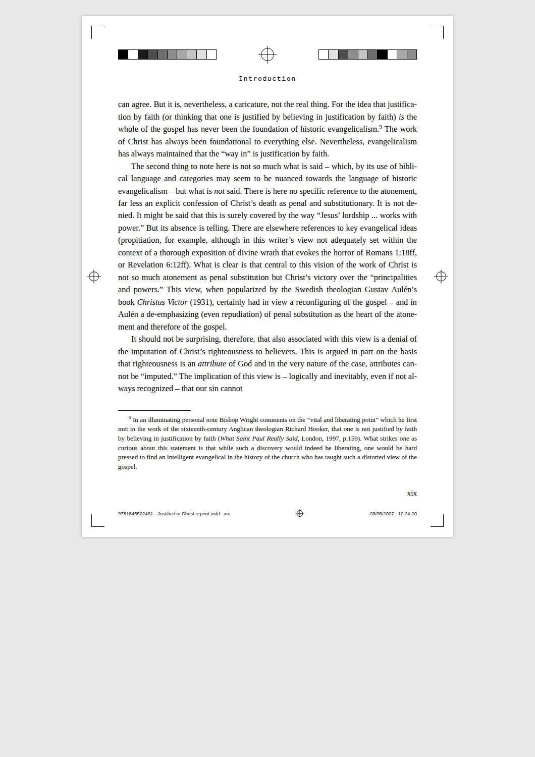Introduction
can agree. But it is, nevertheless, a caricature, not the real thing. For the idea that justification by faith (or thinking that one is justified by believing in justification by faith) is the whole of the gospel has never been the foundation of historic evangelicalism.9 The work of Christ has always been foundational to everything else. Nevertheless, evangelicalism has always maintained that the “way in” is justification by faith.
The second thing to note here is not so much what is said – which, by its use of biblical language and categories may seem to be nuanced towards the language of historic evangelicalism – but what is not said. There is here no specific reference to the atonement, far less an explicit confession of Christ’s death as penal and substitutionary. It is not denied. It might be said that this is surely covered by the way “Jesus’ lordship ... works with power.” But its absence is telling. There are elsewhere references to key evangelical ideas (propitiation, for example, although in this writer’s view not adequately set within the context of a thorough exposition of divine wrath that evokes the horror of Romans 1:18ff, or Revelation 6:12ff). What is clear is that central to this vision of the work of Christ is not so much atonement as penal substitution but Christ’s victory over the “principalities and powers.” This view, when popularized by the Swedish theologian Gustav Aulén’s book Christus Victor (1931), certainly had in view a reconfiguring of the gospel – and in Aulén a de-emphasizing (even repudiation) of penal substitution as the heart of the atonement and therefore of the gospel.
It should not be surprising, therefore, that also associated with this view is a denial of the imputation of Christ’s righteousness to believers. This is argued in part on the basis that righteousness is an attribute of God and in the very nature of the case, attributes cannot be “imputed.” The implication of this view is – logically and inevitably, even if not always recognized – that our sin cannot
9 In an illuminating personal note Bishop Wright comments on the “vital and liberating point” which he first met in the work of the sixteenth-century Anglican theologian Richard Hooker, that one is not justified by faith by believing in justification by faith (What Saint Paul Really Said, London, 1997, p.159). What strikes one as curious about this statement is that while such a discovery would indeed be liberating, one would be hard pressed to find an intelligent evangelical in the history of the church who has taught such a distorted view of the gospel.
xix
9781845502461 - Justified in Christ reprint.indd xix 03/05/2007 10:24:20